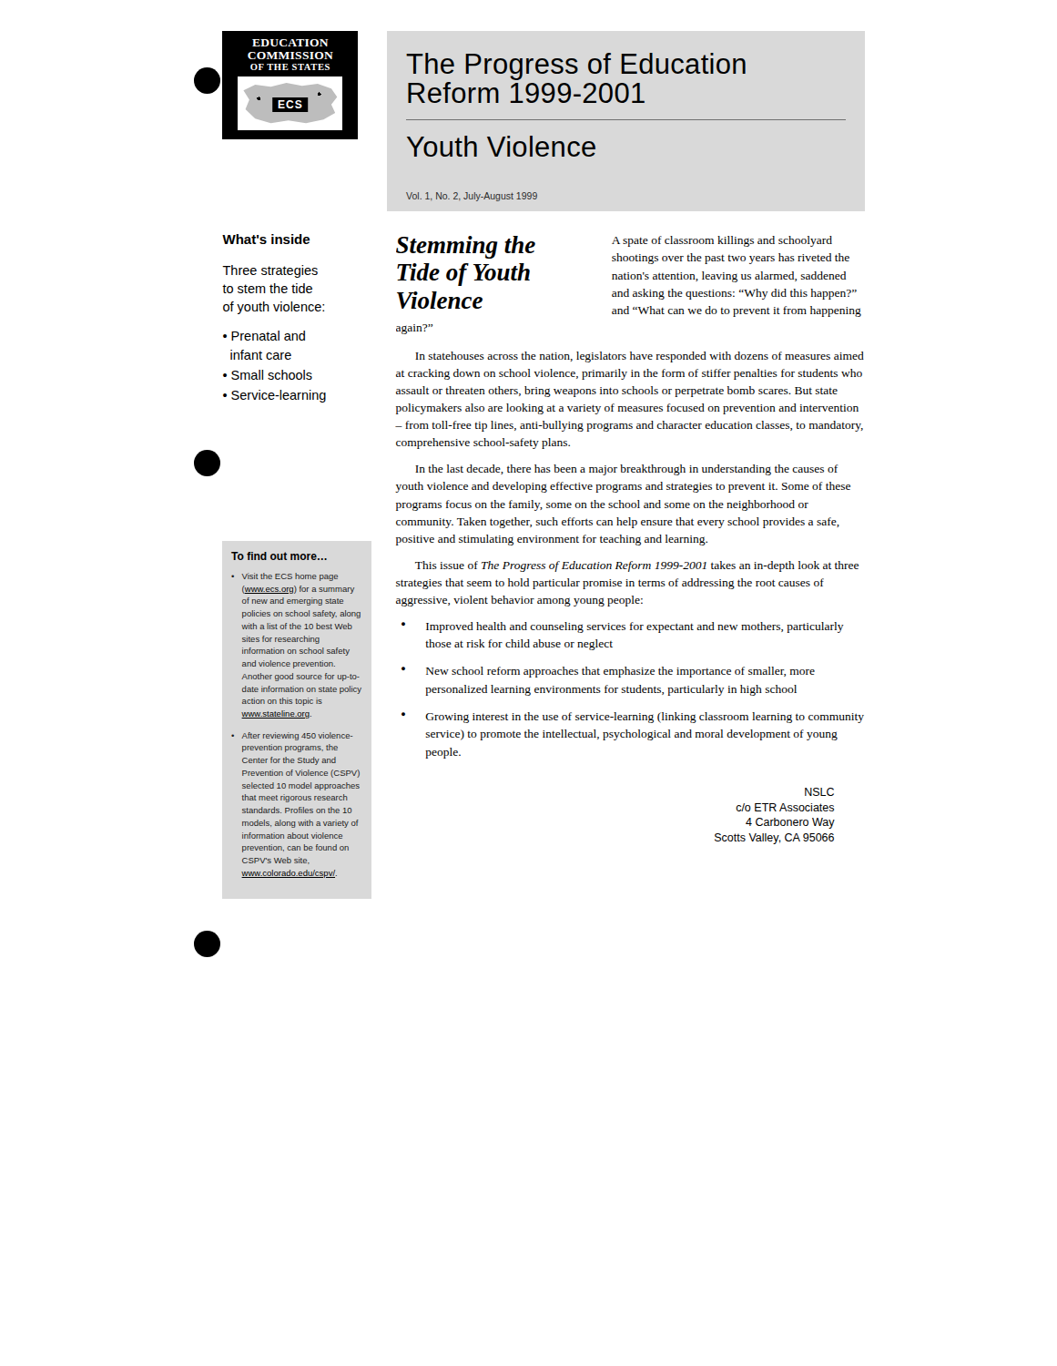EDUCATION
COMMISSION
OF THE STATES
ECS
The Progress of Education
Reform 1999-2001
Youth Violence
Vol. 1, No. 2, July-August 1999
What's inside
Three strategies
to stem the tide
of youth violence:
Prenatal and
infant care
Small schools
Service-learning
To find out more…
Visit the ECS home page (www.ecs.org) for a summary of new and emerging state policies on school safety, along with a list of the 10 best Web sites for researching information on school safety and violence prevention. Another good source for up-to-date information on state policy action on this topic is www.stateline.org.
After reviewing 450 violence-prevention programs, the Center for the Study and Prevention of Violence (CSPV) selected 10 model approaches that meet rigorous research standards. Profiles on the 10 models, along with a variety of information about violence prevention, can be found on CSPV's Web site, www.colorado.edu/cspv/.
Stemming the Tide of Youth Violence
A spate of classroom killings and schoolyard shootings over the past two years has riveted the nation's attention, leaving us alarmed, saddened and asking the questions: “Why did this happen?” and “What can we do to prevent it from happening again?”
In statehouses across the nation, legislators have responded with dozens of measures aimed at cracking down on school violence, primarily in the form of stiffer penalties for students who assault or threaten others, bring weapons into schools or perpetrate bomb scares. But state policymakers also are looking at a variety of measures focused on prevention and intervention – from toll-free tip lines, anti-bullying programs and character education classes, to mandatory, comprehensive school-safety plans.
In the last decade, there has been a major breakthrough in understanding the causes of youth violence and developing effective programs and strategies to prevent it. Some of these programs focus on the family, some on the school and some on the neighborhood or community. Taken together, such efforts can help ensure that every school provides a safe, positive and stimulating environment for teaching and learning.
This issue of The Progress of Education Reform 1999-2001 takes an in-depth look at three strategies that seem to hold particular promise in terms of addressing the root causes of aggressive, violent behavior among young people:
Improved health and counseling services for expectant and new mothers, particularly those at risk for child abuse or neglect
New school reform approaches that emphasize the importance of smaller, more personalized learning environments for students, particularly in high school
Growing interest in the use of service-learning (linking classroom learning to community service) to promote the intellectual, psychological and moral development of young people.
NSLC
c/o ETR Associates
4 Carbonero Way
Scotts Valley, CA 95066